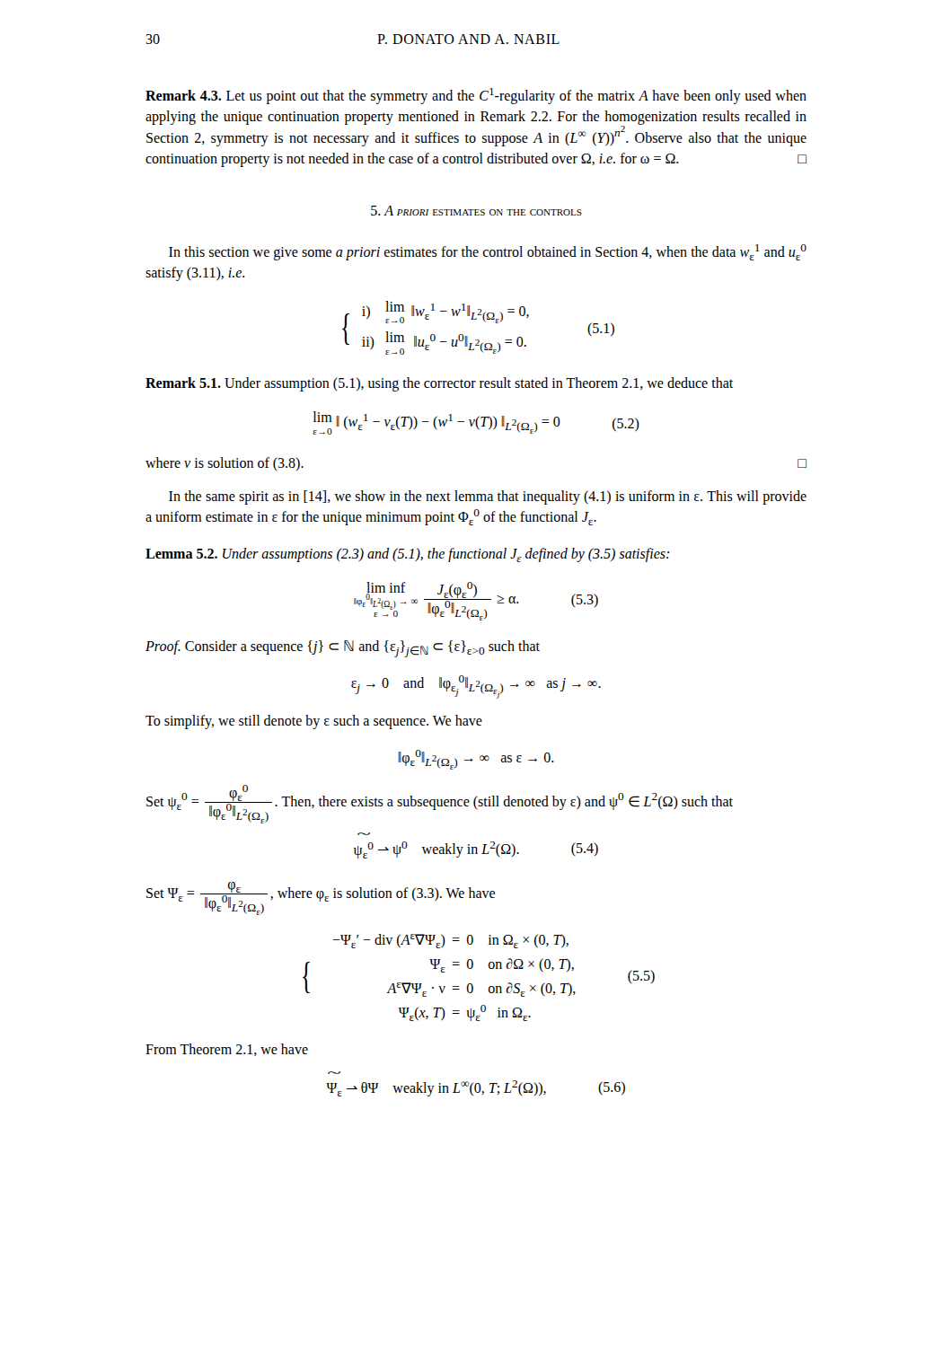30 P. DONATO AND A. NABIL
Remark 4.3. Let us point out that the symmetry and the C1-regularity of the matrix A have been only used when applying the unique continuation property mentioned in Remark 2.2. For the homogenization results recalled in Section 2, symmetry is not necessary and it suffices to suppose A in (L∞ (Y))n2. Observe also that the unique continuation property is not needed in the case of a control distributed over Ω, i.e. for ω = Ω. □
5. A priori estimates on the controls
In this section we give some a priori estimates for the control obtained in Section 4, when the data wε1 and uε0 satisfy (3.11), i.e.
{ i) lim ε→0 ‖wε1 − w1‖L2(Ωε) = 0, ii) lim ε→0 ‖uε0 − u0‖L2(Ωε) = 0.
(5.1)
Remark 5.1. Under assumption (5.1), using the corrector result stated in Theorem 2.1, we deduce that
lim ε→0 ‖ (wε1 − vε(T)) − (w1 − v(T)) ‖L2(Ωε) = 0
(5.2)
where v is solution of (3.8). □
In the same spirit as in [14], we show in the next lemma that inequality (4.1) is uniform in ε. This will provide a uniform estimate in ε for the unique minimum point Φε0 of the functional Jε.
Lemma 5.2. Under assumptions (2.3) and (5.1), the functional Jε defined by (3.5) satisfies:
lim inf ‖φε0‖L2(Ωε) → ∞ ε → 0 Jε(φε0) ‖φε0‖L2(Ωε) ≥ α.
(5.3)
Proof. Consider a sequence {j} ⊂ ℕ and {εj}j∈ℕ ⊂ {ε}ε>0 such that
εj → 0 and ‖φεj0‖L2(Ωεj) → ∞ as j → ∞.
To simplify, we still denote by ε such a sequence. We have
‖φε0‖L2(Ωε) → ∞ as ε → 0.
Set ψε0 = φε0‖φε0‖L2(Ωε). Then, there exists a subsequence (still denoted by ε) and ψ0 ∈ L2(Ω) such that
ψε0 ⇀ ψ0 weakly in L2(Ω).
(5.4)
Set Ψε = φε‖φε0‖L2(Ωε), where φε is solution of (3.3). We have
{ −Ψε′ − div (Aε∇Ψε) = 0 in Ωε × (0, T), Ψε = 0 on ∂Ω × (0, T), Aε∇Ψε · ν = 0 on ∂Sε × (0, T), Ψε(x, T) = ψε0 in Ωε.
(5.5)
From Theorem 2.1, we have
Ψε ⇀ θΨ weakly in L∞(0, T; L2(Ω)),
(5.6)